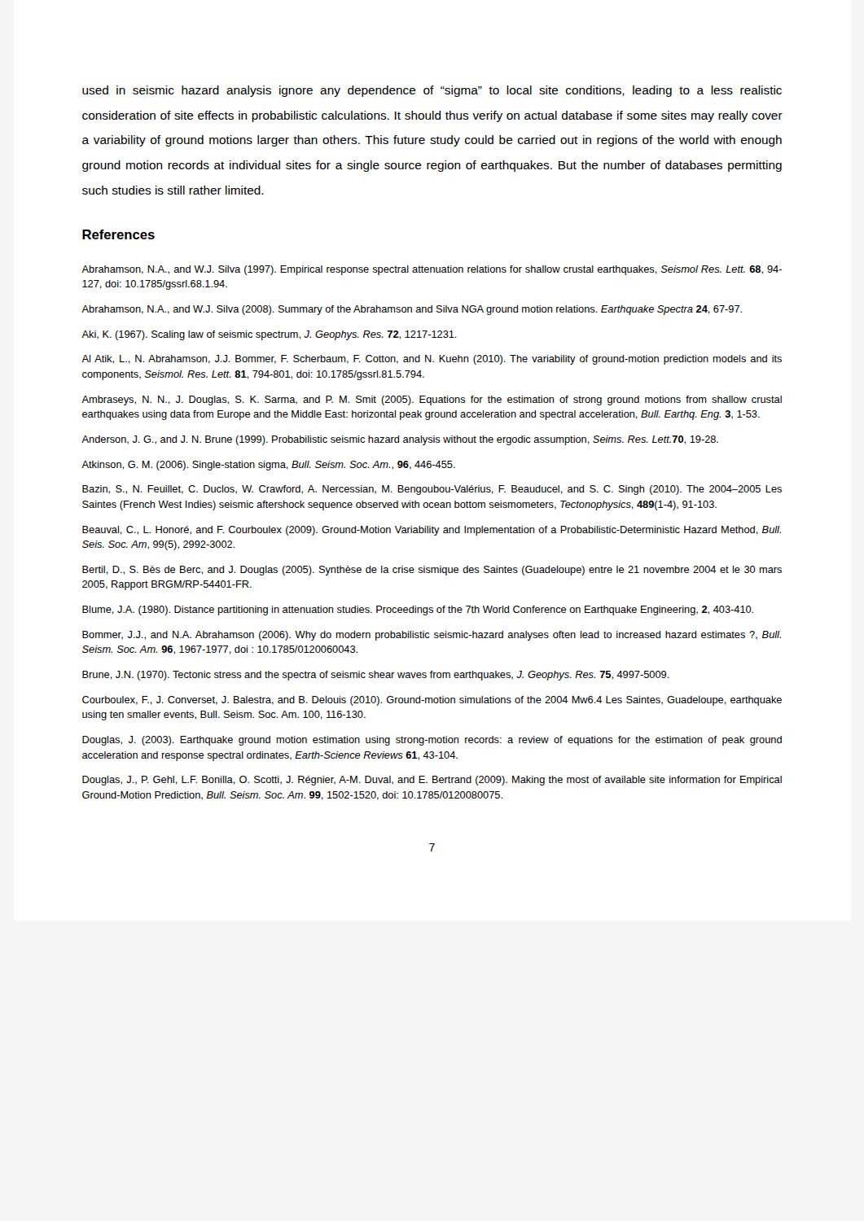used in seismic hazard analysis ignore any dependence of “sigma” to local site conditions, leading to a less realistic consideration of site effects in probabilistic calculations. It should thus verify on actual database if some sites may really cover a variability of ground motions larger than others. This future study could be carried out in regions of the world with enough ground motion records at individual sites for a single source region of earthquakes. But the number of databases permitting such studies is still rather limited.
References
Abrahamson, N.A., and W.J. Silva (1997). Empirical response spectral attenuation relations for shallow crustal earthquakes, Seismol Res. Lett. 68, 94-127, doi: 10.1785/gssrl.68.1.94.
Abrahamson, N.A., and W.J. Silva (2008). Summary of the Abrahamson and Silva NGA ground motion relations. Earthquake Spectra 24, 67-97.
Aki, K. (1967). Scaling law of seismic spectrum, J. Geophys. Res. 72, 1217-1231.
Al Atik, L., N. Abrahamson, J.J. Bommer, F. Scherbaum, F. Cotton, and N. Kuehn (2010). The variability of ground-motion prediction models and its components, Seismol. Res. Lett. 81, 794-801, doi: 10.1785/gssrl.81.5.794.
Ambraseys, N. N., J. Douglas, S. K. Sarma, and P. M. Smit (2005). Equations for the estimation of strong ground motions from shallow crustal earthquakes using data from Europe and the Middle East: horizontal peak ground acceleration and spectral acceleration, Bull. Earthq. Eng. 3, 1-53.
Anderson, J. G., and J. N. Brune (1999). Probabilistic seismic hazard analysis without the ergodic assumption, Seims. Res. Lett. 70, 19-28.
Atkinson, G. M. (2006). Single-station sigma, Bull. Seism. Soc. Am., 96, 446-455.
Bazin, S., N. Feuillet, C. Duclos, W. Crawford, A. Nercessian, M. Bengoubou-Valérius, F. Beauducel, and S. C. Singh (2010). The 2004–2005 Les Saintes (French West Indies) seismic aftershock sequence observed with ocean bottom seismometers, Tectonophysics, 489(1-4), 91-103.
Beauval, C., L. Honoré, and F. Courboulex (2009). Ground-Motion Variability and Implementation of a Probabilistic-Deterministic Hazard Method, Bull. Seis. Soc. Am, 99(5), 2992-3002.
Bertil, D., S. Bès de Berc, and J. Douglas (2005). Synthèse de la crise sismique des Saintes (Guadeloupe) entre le 21 novembre 2004 et le 30 mars 2005, Rapport BRGM/RP-54401-FR.
Blume, J.A. (1980). Distance partitioning in attenuation studies. Proceedings of the 7th World Conference on Earthquake Engineering, 2, 403-410.
Bommer, J.J., and N.A. Abrahamson (2006). Why do modern probabilistic seismic-hazard analyses often lead to increased hazard estimates ?, Bull. Seism. Soc. Am. 96, 1967-1977, doi : 10.1785/0120060043.
Brune, J.N. (1970). Tectonic stress and the spectra of seismic shear waves from earthquakes, J. Geophys. Res. 75, 4997-5009.
Courboulex, F., J. Converset, J. Balestra, and B. Delouis (2010). Ground-motion simulations of the 2004 Mw6.4 Les Saintes, Guadeloupe, earthquake using ten smaller events, Bull. Seism. Soc. Am. 100, 116-130.
Douglas, J. (2003). Earthquake ground motion estimation using strong-motion records: a review of equations for the estimation of peak ground acceleration and response spectral ordinates, Earth-Science Reviews 61, 43-104.
Douglas, J., P. Gehl, L.F. Bonilla, O. Scotti, J. Régnier, A-M. Duval, and E. Bertrand (2009). Making the most of available site information for Empirical Ground-Motion Prediction, Bull. Seism. Soc. Am. 99, 1502-1520, doi: 10.1785/0120080075.
7